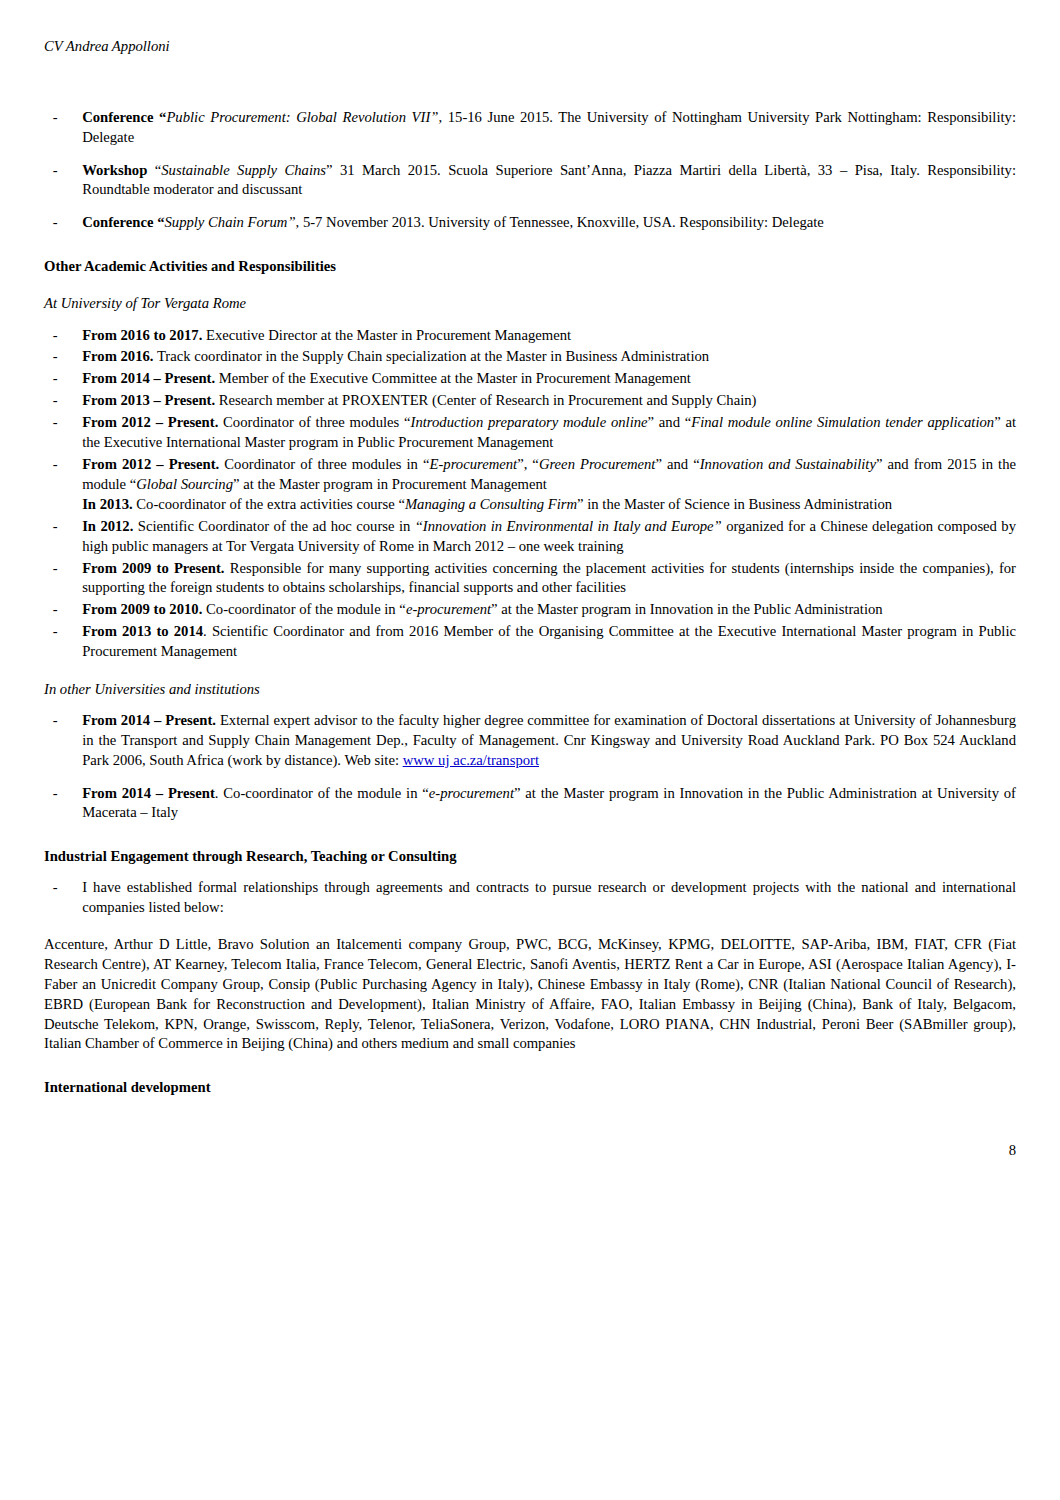CV Andrea Appolloni
Conference “Public Procurement: Global Revolution VII”, 15-16 June 2015. The University of Nottingham University Park Nottingham: Responsibility: Delegate
Workshop “Sustainable Supply Chains” 31 March 2015. Scuola Superiore Sant’Anna, Piazza Martiri della Libertà, 33 – Pisa, Italy. Responsibility: Roundtable moderator and discussant
Conference “Supply Chain Forum”, 5-7 November 2013. University of Tennessee, Knoxville, USA. Responsibility: Delegate
Other Academic Activities and Responsibilities
At University of Tor Vergata Rome
From 2016 to 2017. Executive Director at the Master in Procurement Management
From 2016. Track coordinator in the Supply Chain specialization at the Master in Business Administration
From 2014 – Present. Member of the Executive Committee at the Master in Procurement Management
From 2013 – Present. Research member at PROXENTER (Center of Research in Procurement and Supply Chain)
From 2012 – Present. Coordinator of three modules “Introduction preparatory module online” and “Final module online Simulation tender application” at the Executive International Master program in Public Procurement Management
From 2012 – Present. Coordinator of three modules in “E-procurement”, “Green Procurement” and “Innovation and Sustainability” and from 2015 in the module “Global Sourcing” at the Master program in Procurement Management
In 2013. Co-coordinator of the extra activities course “Managing a Consulting Firm” in the Master of Science in Business Administration
In 2012. Scientific Coordinator of the ad hoc course in “Innovation in Environmental in Italy and Europe” organized for a Chinese delegation composed by high public managers at Tor Vergata University of Rome in March 2012 – one week training
From 2009 to Present. Responsible for many supporting activities concerning the placement activities for students (internships inside the companies), for supporting the foreign students to obtains scholarships, financial supports and other facilities
From 2009 to 2010. Co-coordinator of the module in “e-procurement” at the Master program in Innovation in the Public Administration
From 2013 to 2014. Scientific Coordinator and from 2016 Member of the Organising Committee at the Executive International Master program in Public Procurement Management
In other Universities and institutions
From 2014 – Present. External expert advisor to the faculty higher degree committee for examination of Doctoral dissertations at University of Johannesburg in the Transport and Supply Chain Management Dep., Faculty of Management. Cnr Kingsway and University Road Auckland Park. PO Box 524 Auckland Park 2006, South Africa (work by distance). Web site: www uj ac.za/transport
From 2014 – Present. Co-coordinator of the module in “e-procurement” at the Master program in Innovation in the Public Administration at University of Macerata – Italy
Industrial Engagement through Research, Teaching or Consulting
I have established formal relationships through agreements and contracts to pursue research or development projects with the national and international companies listed below:
Accenture, Arthur D Little, Bravo Solution an Italcementi company Group, PWC, BCG, McKinsey, KPMG, DELOITTE, SAP-Ariba, IBM, FIAT, CFR (Fiat Research Centre), AT Kearney, Telecom Italia, France Telecom, General Electric, Sanofi Aventis, HERTZ Rent a Car in Europe, ASI (Aerospace Italian Agency), I-Faber an Unicredit Company Group, Consip (Public Purchasing Agency in Italy), Chinese Embassy in Italy (Rome), CNR (Italian National Council of Research), EBRD (European Bank for Reconstruction and Development), Italian Ministry of Affaire, FAO, Italian Embassy in Beijing (China), Bank of Italy, Belgacom, Deutsche Telekom, KPN, Orange, Swisscom, Reply, Telenor, TeliaSonera, Verizon, Vodafone, LORO PIANA, CHN Industrial, Peroni Beer (SABmiller group), Italian Chamber of Commerce in Beijing (China) and others medium and small companies
International development
8